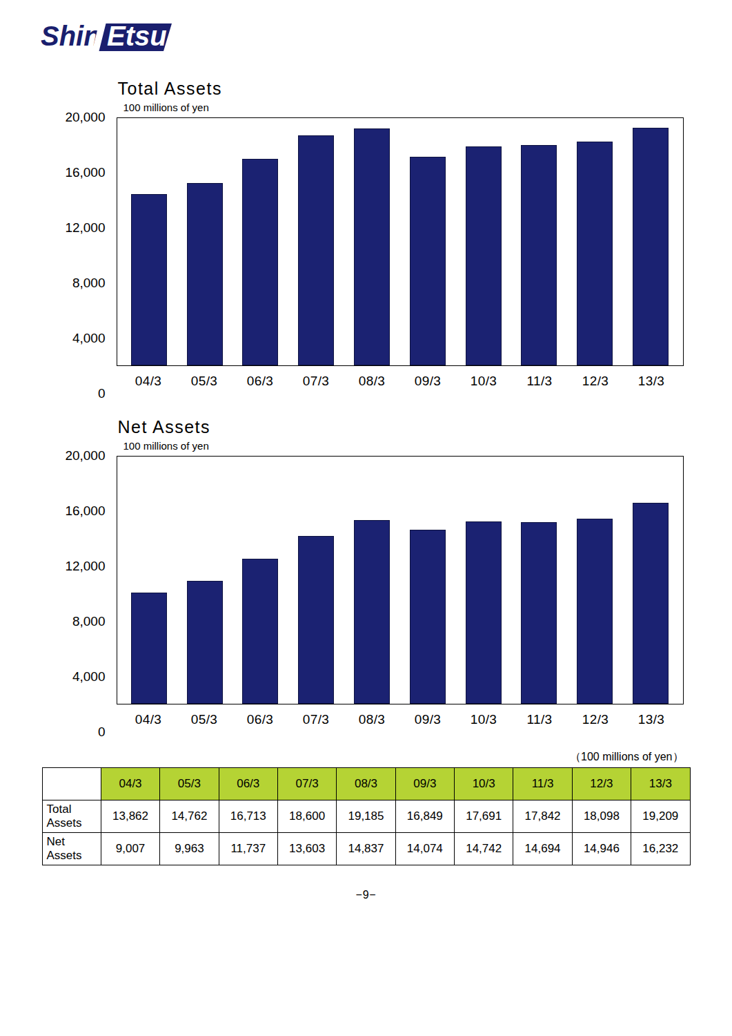Shin Etsu
Total Assets
100 millions of yen
20,000 16,000 12,000 8,000 4,000 0
04/305/306/307/308/3 09/310/311/312/313/3
Net Assets
100 millions of yen
20,000 16,000 12,000 8,000 4,000 0
04/305/306/307/308/3 09/310/311/312/313/3
（100 millions of yen）
| | 04/3 | 05/3 | 06/3 | 07/3 | 08/3 | 09/3 | 10/3 | 11/3 | 12/3 | 13/3 |
| --- | --- | --- | --- | --- | --- | --- | --- | --- | --- | --- |
| Total Assets | 13,862 | 14,762 | 16,713 | 18,600 | 19,185 | 16,849 | 17,691 | 17,842 | 18,098 | 19,209 |
| Net Assets | 9,007 | 9,963 | 11,737 | 13,603 | 14,837 | 14,074 | 14,742 | 14,694 | 14,946 | 16,232 |
−9−